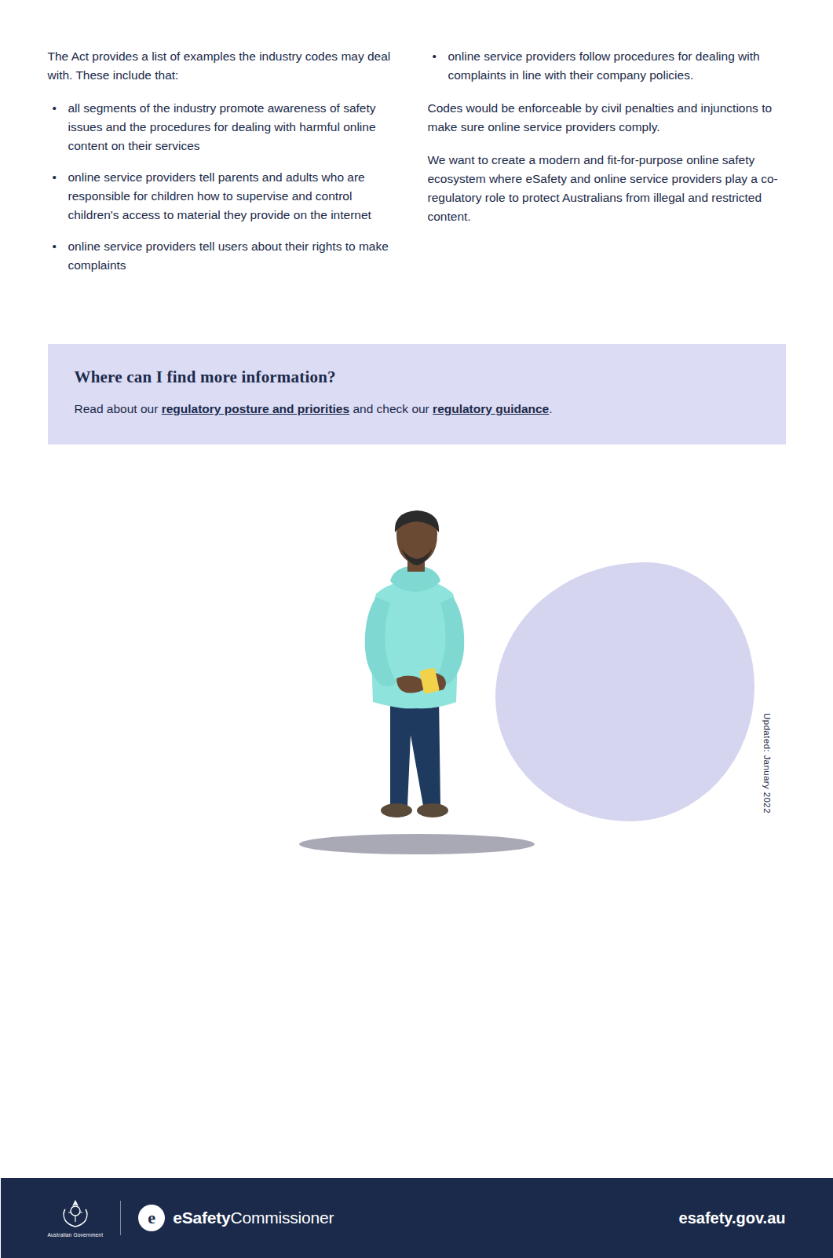The Act provides a list of examples the industry codes may deal with. These include that:
all segments of the industry promote awareness of safety issues and the procedures for dealing with harmful online content on their services
online service providers tell parents and adults who are responsible for children how to supervise and control children's access to material they provide on the internet
online service providers tell users about their rights to make complaints
online service providers follow procedures for dealing with complaints in line with their company policies.
Codes would be enforceable by civil penalties and injunctions to make sure online service providers comply.
We want to create a modern and fit-for-purpose online safety ecosystem where eSafety and online service providers play a co-regulatory role to protect Australians from illegal and restricted content.
Where can I find more information?
Read about our regulatory posture and priorities and check our regulatory guidance.
Updated: January 2022
Australian Government
e
eSafety Commissioner
esafety.gov.au